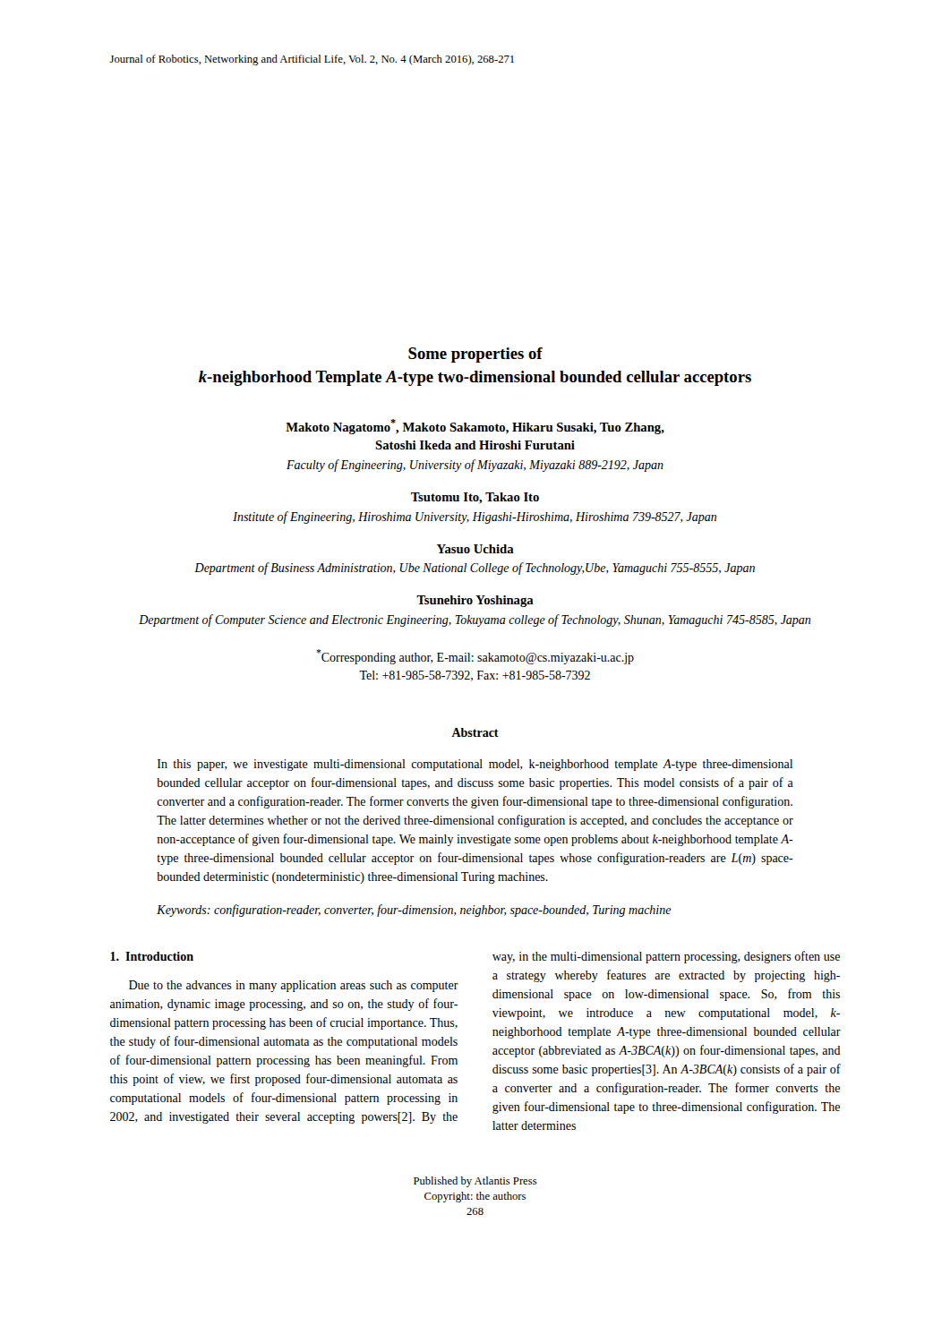Journal of Robotics, Networking and Artificial Life, Vol. 2, No. 4 (March 2016), 268-271
Some properties of
k-neighborhood Template A-type two-dimensional bounded cellular acceptors
Makoto Nagatomo*, Makoto Sakamoto, Hikaru Susaki, Tuo Zhang,
Satoshi Ikeda and Hiroshi Furutani
Faculty of Engineering, University of Miyazaki, Miyazaki 889-2192, Japan
Tsutomu Ito, Takao Ito
Institute of Engineering, Hiroshima University, Higashi-Hiroshima, Hiroshima 739-8527, Japan
Yasuo Uchida
Department of Business Administration, Ube National College of Technology,Ube, Yamaguchi 755-8555, Japan
Tsunehiro Yoshinaga
Department of Computer Science and Electronic Engineering, Tokuyama college of Technology, Shunan, Yamaguchi 745-8585, Japan
*Corresponding author, E-mail: sakamoto@cs.miyazaki-u.ac.jp
Tel: +81-985-58-7392, Fax: +81-985-58-7392
Abstract
In this paper, we investigate multi-dimensional computational model, k-neighborhood template A-type three-dimensional bounded cellular acceptor on four-dimensional tapes, and discuss some basic properties. This model consists of a pair of a converter and a configuration-reader. The former converts the given four-dimensional tape to three-dimensional configuration. The latter determines whether or not the derived three-dimensional configuration is accepted, and concludes the acceptance or non-acceptance of given four-dimensional tape. We mainly investigate some open problems about k-neighborhood template A-type three-dimensional bounded cellular acceptor on four-dimensional tapes whose configuration-readers are L(m) space-bounded deterministic (nondeterministic) three-dimensional Turing machines.
Keywords: configuration-reader, converter, four-dimension, neighbor, space-bounded, Turing machine
1. Introduction
Due to the advances in many application areas such as computer animation, dynamic image processing, and so on, the study of four-dimensional pattern processing has been of crucial importance. Thus, the study of four-dimensional automata as the computational models of four-dimensional pattern processing has been meaningful. From this point of view, we first proposed four-dimensional automata as computational models of four-dimensional pattern processing in 2002, and investigated their several accepting powers[2]. By the way, in the multi-dimensional pattern processing, designers often use a strategy whereby features are extracted by projecting high-dimensional space on low-dimensional space. So, from this viewpoint, we introduce a new computational model, k-neighborhood template A-type three-dimensional bounded cellular acceptor (abbreviated as A-3BCA(k)) on four-dimensional tapes, and discuss some basic properties[3]. An A-3BCA(k) consists of a pair of a converter and a configuration-reader. The former converts the given four-dimensional tape to three-dimensional configuration. The latter determines
Published by Atlantis Press
Copyright: the authors
268